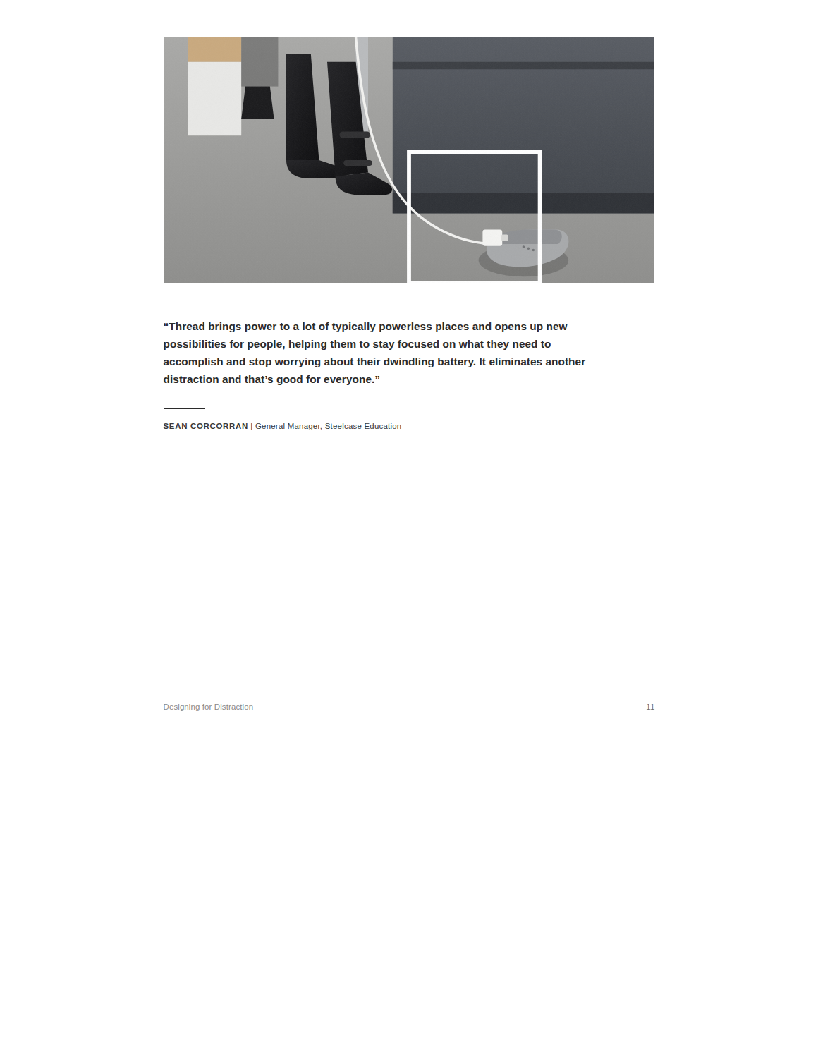“Thread brings power to a lot of typically powerless places and opens up new possibilities for people, helping them to stay focused on what they need to accomplish and stop worrying about their dwindling battery. It eliminates another distraction and that’s good for everyone.”
SEAN CORCORRAN | General Manager, Steelcase Education
Designing for Distraction 11